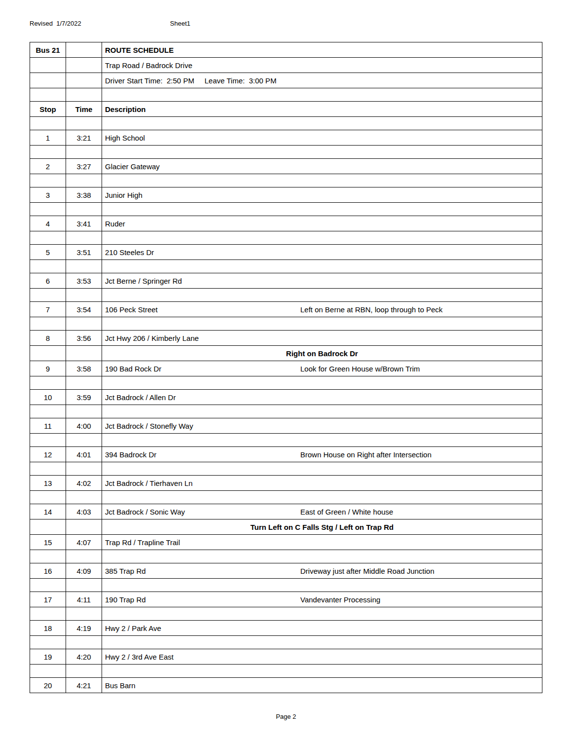Revised 1/7/2022
Sheet1
| Bus 21 | | ROUTE SCHEDULE |
| | | Trap Road / Badrock Drive |
| | | Driver Start Time: 2:50 PM Leave Time: 3:00 PM |
| Stop | Time | Description |
| 1 | 3:21 | High School |
| 2 | 3:27 | Glacier Gateway |
| 3 | 3:38 | Junior High |
| 4 | 3:41 | Ruder |
| 5 | 3:51 | 210 Steeles Dr |
| 6 | 3:53 | Jct Berne / Springer Rd |
| 7 | 3:54 | 106 Peck Street Left on Berne at RBN, loop through to Peck |
| 8 | 3:56 | Jct Hwy 206 / Kimberly Lane |
| | | Right on Badrock Dr |
| 9 | 3:58 | 190 Bad Rock Dr Look for Green House w/Brown Trim |
| 10 | 3:59 | Jct Badrock / Allen Dr |
| 11 | 4:00 | Jct Badrock / Stonefly Way |
| 12 | 4:01 | 394 Badrock Dr Brown House on Right after Intersection |
| 13 | 4:02 | Jct Badrock / Tierhaven Ln |
| 14 | 4:03 | Jct Badrock / Sonic Way East of Green / White house |
| | | Turn Left on C Falls Stg / Left on Trap Rd |
| 15 | 4:07 | Trap Rd / Trapline Trail |
| 16 | 4:09 | 385 Trap Rd Driveway just after Middle Road Junction |
| 17 | 4:11 | 190 Trap Rd Vandevanter Processing |
| 18 | 4:19 | Hwy 2 / Park Ave |
| 19 | 4:20 | Hwy 2 / 3rd Ave East |
| 20 | 4:21 | Bus Barn |
Page 2